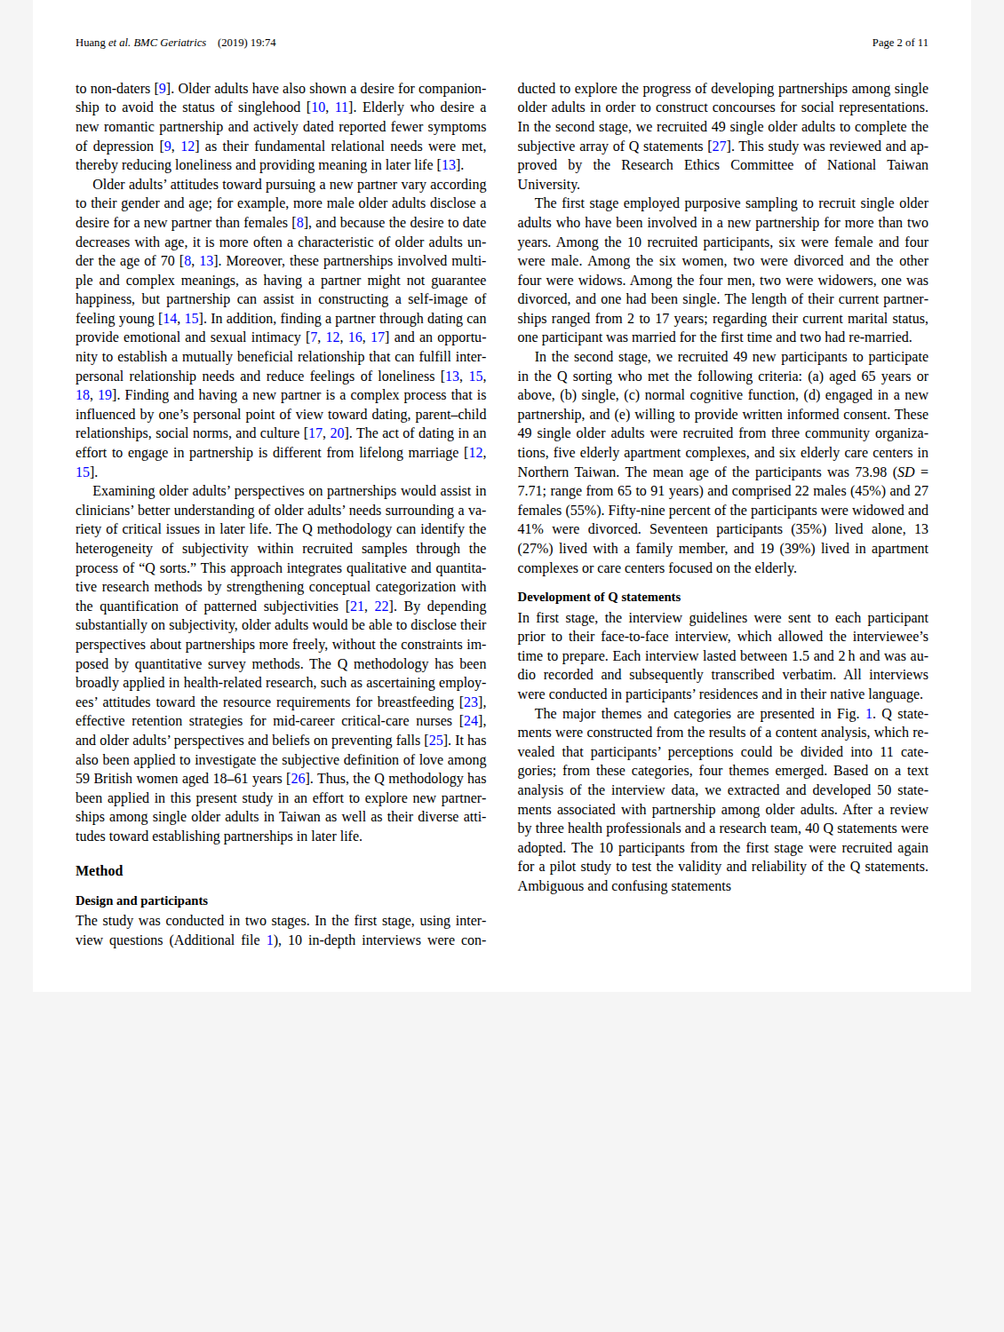Huang et al. BMC Geriatrics (2019) 19:74
Page 2 of 11
to non-daters [9]. Older adults have also shown a desire for companionship to avoid the status of singlehood [10, 11]. Elderly who desire a new romantic partnership and actively dated reported fewer symptoms of depression [9, 12] as their fundamental relational needs were met, thereby reducing loneliness and providing meaning in later life [13].
Older adults’ attitudes toward pursuing a new partner vary according to their gender and age; for example, more male older adults disclose a desire for a new partner than females [8], and because the desire to date decreases with age, it is more often a characteristic of older adults under the age of 70 [8, 13]. Moreover, these partnerships involved multiple and complex meanings, as having a partner might not guarantee happiness, but partnership can assist in constructing a self-image of feeling young [14, 15]. In addition, finding a partner through dating can provide emotional and sexual intimacy [7, 12, 16, 17] and an opportunity to establish a mutually beneficial relationship that can fulfill interpersonal relationship needs and reduce feelings of loneliness [13, 15, 18, 19]. Finding and having a new partner is a complex process that is influenced by one’s personal point of view toward dating, parent–child relationships, social norms, and culture [17, 20]. The act of dating in an effort to engage in partnership is different from lifelong marriage [12, 15].
Examining older adults’ perspectives on partnerships would assist in clinicians’ better understanding of older adults’ needs surrounding a variety of critical issues in later life. The Q methodology can identify the heterogeneity of subjectivity within recruited samples through the process of “Q sorts.” This approach integrates qualitative and quantitative research methods by strengthening conceptual categorization with the quantification of patterned subjectivities [21, 22]. By depending substantially on subjectivity, older adults would be able to disclose their perspectives about partnerships more freely, without the constraints imposed by quantitative survey methods. The Q methodology has been broadly applied in health-related research, such as ascertaining employees’ attitudes toward the resource requirements for breastfeeding [23], effective retention strategies for mid-career critical-care nurses [24], and older adults’ perspectives and beliefs on preventing falls [25]. It has also been applied to investigate the subjective definition of love among 59 British women aged 18–61 years [26]. Thus, the Q methodology has been applied in this present study in an effort to explore new partnerships among single older adults in Taiwan as well as their diverse attitudes toward establishing partnerships in later life.
Method
Design and participants
The study was conducted in two stages. In the first stage, using interview questions (Additional file 1), 10 in-depth interviews were conducted to explore the progress of developing partnerships among single older adults in order to construct concourses for social representations. In the second stage, we recruited 49 single older adults to complete the subjective array of Q statements [27]. This study was reviewed and approved by the Research Ethics Committee of National Taiwan University.
The first stage employed purposive sampling to recruit single older adults who have been involved in a new partnership for more than two years. Among the 10 recruited participants, six were female and four were male. Among the six women, two were divorced and the other four were widows. Among the four men, two were widowers, one was divorced, and one had been single. The length of their current partnerships ranged from 2 to 17 years; regarding their current marital status, one participant was married for the first time and two had re-married.
In the second stage, we recruited 49 new participants to participate in the Q sorting who met the following criteria: (a) aged 65 years or above, (b) single, (c) normal cognitive function, (d) engaged in a new partnership, and (e) willing to provide written informed consent. These 49 single older adults were recruited from three community organizations, five elderly apartment complexes, and six elderly care centers in Northern Taiwan. The mean age of the participants was 73.98 (SD = 7.71; range from 65 to 91 years) and comprised 22 males (45%) and 27 females (55%). Fifty-nine percent of the participants were widowed and 41% were divorced. Seventeen participants (35%) lived alone, 13 (27%) lived with a family member, and 19 (39%) lived in apartment complexes or care centers focused on the elderly.
Development of Q statements
In first stage, the interview guidelines were sent to each participant prior to their face-to-face interview, which allowed the interviewee’s time to prepare. Each interview lasted between 1.5 and 2 h and was audio recorded and subsequently transcribed verbatim. All interviews were conducted in participants’ residences and in their native language.
The major themes and categories are presented in Fig. 1. Q statements were constructed from the results of a content analysis, which revealed that participants’ perceptions could be divided into 11 categories; from these categories, four themes emerged. Based on a text analysis of the interview data, we extracted and developed 50 statements associated with partnership among older adults. After a review by three health professionals and a research team, 40 Q statements were adopted. The 10 participants from the first stage were recruited again for a pilot study to test the validity and reliability of the Q statements. Ambiguous and confusing statements